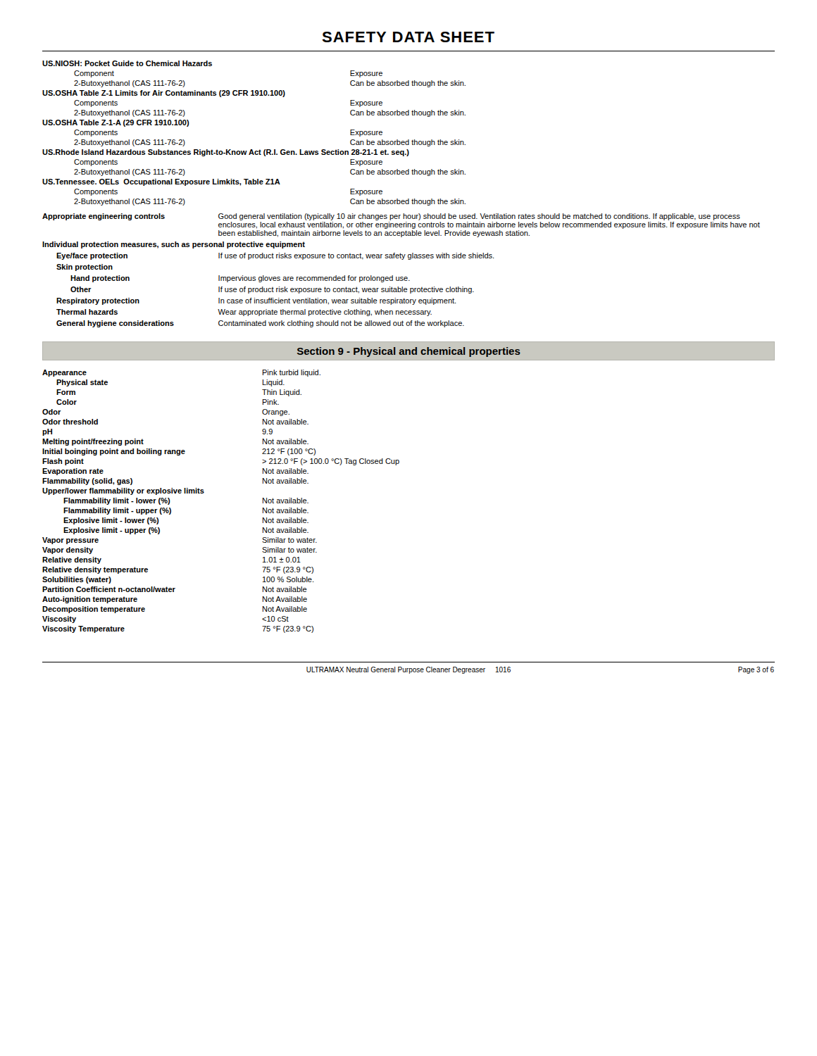SAFETY DATA SHEET
| US.NIOSH: Pocket Guide to Chemical Hazards |
| Component | Exposure |
| 2-Butoxyethanol (CAS 111-76-2) | Can be absorbed though the skin. |
| US.OSHA Table Z-1 Limits for Air Contaminants (29 CFR 1910.100) |
| Components | Exposure |
| 2-Butoxyethanol (CAS 111-76-2) | Can be absorbed though the skin. |
| US.OSHA Table Z-1-A (29 CFR 1910.100) |
| Components | Exposure |
| 2-Butoxyethanol (CAS 111-76-2) | Can be absorbed though the skin. |
| US.Rhode Island Hazardous Substances Right-to-Know Act (R.I. Gen. Laws Section 28-21-1 et. seq.) |
| Components | Exposure |
| 2-Butoxyethanol (CAS 111-76-2) | Can be absorbed though the skin. |
| US.Tennessee. OELs Occupational Exposure Limkits, Table Z1A |
| Components | Exposure |
| 2-Butoxyethanol (CAS 111-76-2) | Can be absorbed though the skin. |
| Appropriate engineering controls | Good general ventilation (typically 10 air changes per hour) should be used. Ventilation rates should be matched to conditions. If applicable, use process enclosures, local exhaust ventilation, or other engineering controls to maintain airborne levels below recommended exposure limits. If exposure limits have not been established, maintain airborne levels to an acceptable level. Provide eyewash station. |
| Individual protection measures, such as personal protective equipment |
| Eye/face protection | If use of product risks exposure to contact, wear safety glasses with side shields. |
| Skin protection | |
| Hand protection | Impervious gloves are recommended for prolonged use. |
| Other | If use of product risk exposure to contact, wear suitable protective clothing. |
| Respiratory protection | In case of insufficient ventilation, wear suitable respiratory equipment. |
| Thermal hazards | Wear appropriate thermal protective clothing, when necessary. |
| General hygiene considerations | Contaminated work clothing should not be allowed out of the workplace. |
Section 9 - Physical and chemical properties
| Appearance | Pink turbid liquid. |
| Physical state | Liquid. |
| Form | Thin Liquid. |
| Color | Pink. |
| Odor | Orange. |
| Odor threshold | Not available. |
| pH | 9.9 |
| Melting point/freezing point | Not available. |
| Initial boinging point and boiling range | 212 °F (100 °C) |
| Flash point | > 212.0 °F (> 100.0 °C) Tag Closed Cup |
| Evaporation rate | Not available. |
| Flammability (solid, gas) | Not available. |
| Upper/lower flammability or explosive limits |
| Flammability limit - lower (%) | Not available. |
| Flammability limit - upper (%) | Not available. |
| Explosive limit - lower (%) | Not available. |
| Explosive limit - upper (%) | Not available. |
| Vapor pressure | Similar to water. |
| Vapor density | Similar to water. |
| Relative density | 1.01 ± 0.01 |
| Relative density temperature | 75 °F (23.9 °C) |
| Solubilities (water) | 100 % Soluble. |
| Partition Coefficient n-octanol/water | Not available |
| Auto-ignition temperature | Not Available |
| Decomposition temperature | Not Available |
| Viscosity | <10 cSt |
| Viscosity Temperature | 75 °F (23.9 °C) |
| | ULTRAMAX Neutral General Purpose Cleaner Degreaser 1016 | Page 3 of 6 |